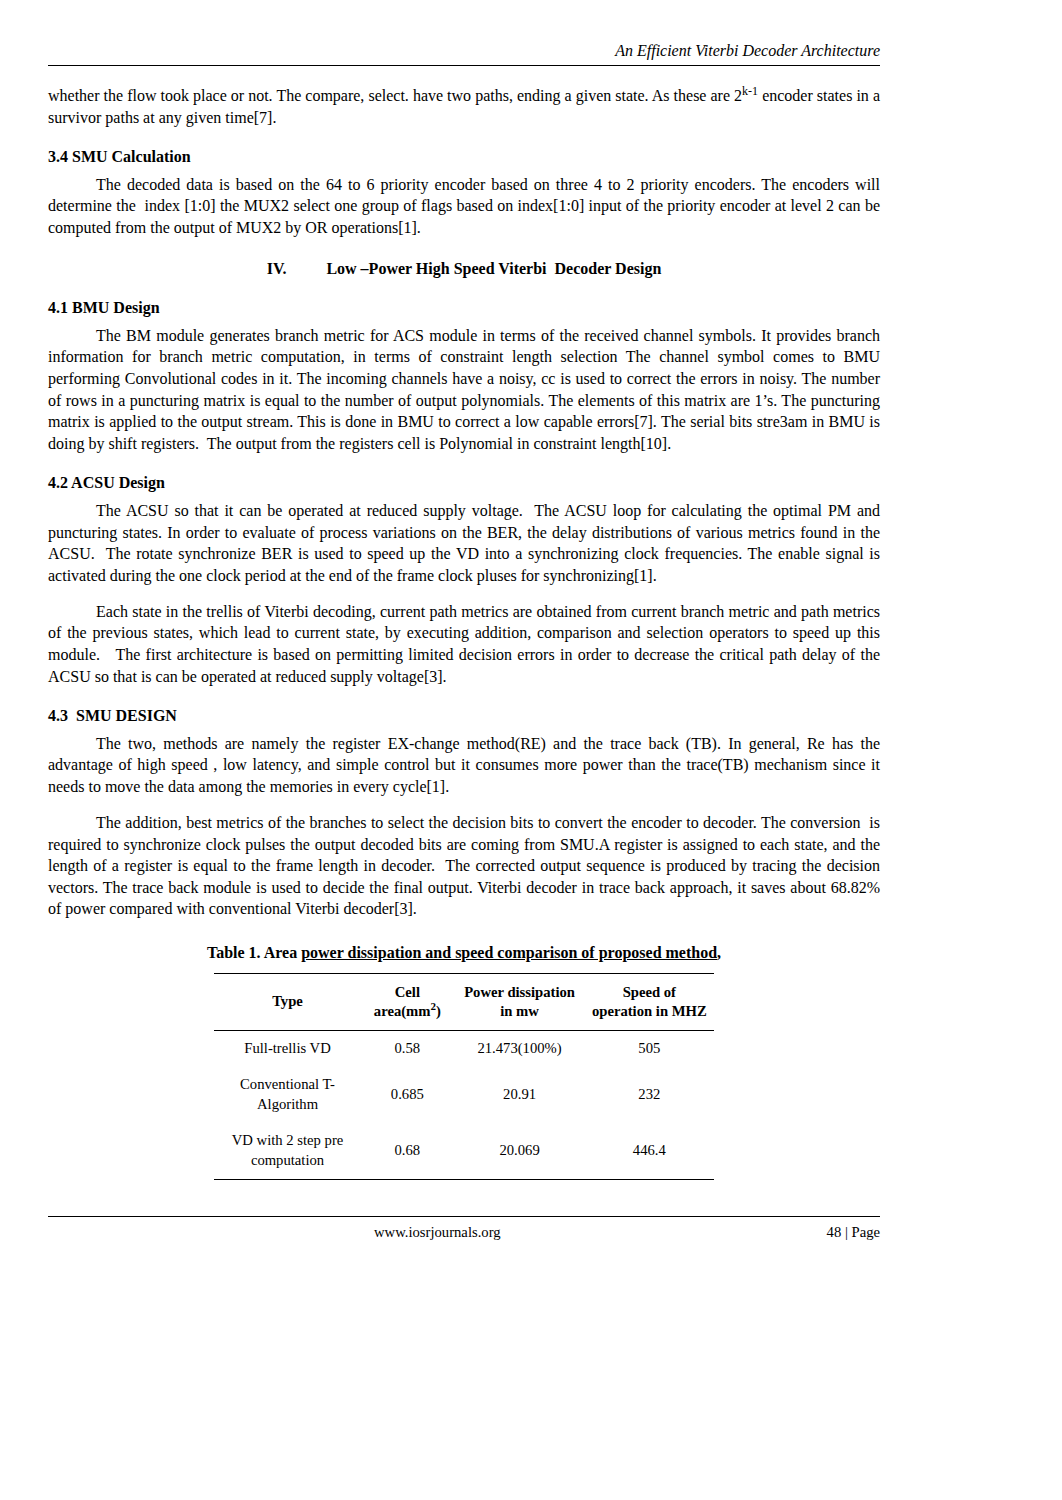An Efficient Viterbi Decoder Architecture
whether the flow took place or not. The compare, select. have two paths, ending a given state. As these are 2k-1 encoder states in a survivor paths at any given time[7].
3.4 SMU Calculation
The decoded data is based on the 64 to 6 priority encoder based on three 4 to 2 priority encoders. The encoders will determine the index [1:0] the MUX2 select one group of flags based on index[1:0] input of the priority encoder at level 2 can be computed from the output of MUX2 by OR operations[1].
IV. Low –Power High Speed Viterbi Decoder Design
4.1 BMU Design
The BM module generates branch metric for ACS module in terms of the received channel symbols. It provides branch information for branch metric computation, in terms of constraint length selection The channel symbol comes to BMU performing Convolutional codes in it. The incoming channels have a noisy, cc is used to correct the errors in noisy. The number of rows in a puncturing matrix is equal to the number of output polynomials. The elements of this matrix are 1’s. The puncturing matrix is applied to the output stream. This is done in BMU to correct a low capable errors[7]. The serial bits stre3am in BMU is doing by shift registers. The output from the registers cell is Polynomial in constraint length[10].
4.2 ACSU Design
The ACSU so that it can be operated at reduced supply voltage. The ACSU loop for calculating the optimal PM and puncturing states. In order to evaluate of process variations on the BER, the delay distributions of various metrics found in the ACSU. The rotate synchronize BER is used to speed up the VD into a synchronizing clock frequencies. The enable signal is activated during the one clock period at the end of the frame clock pluses for synchronizing[1].
Each state in the trellis of Viterbi decoding, current path metrics are obtained from current branch metric and path metrics of the previous states, which lead to current state, by executing addition, comparison and selection operators to speed up this module. The first architecture is based on permitting limited decision errors in order to decrease the critical path delay of the ACSU so that is can be operated at reduced supply voltage[3].
4.3 SMU DESIGN
The two, methods are namely the register EX-change method(RE) and the trace back (TB). In general, Re has the advantage of high speed , low latency, and simple control but it consumes more power than the trace(TB) mechanism since it needs to move the data among the memories in every cycle[1].
The addition, best metrics of the branches to select the decision bits to convert the encoder to decoder. The conversion is required to synchronize clock pulses the output decoded bits are coming from SMU.A register is assigned to each state, and the length of a register is equal to the frame length in decoder. The corrected output sequence is produced by tracing the decision vectors. The trace back module is used to decide the final output. Viterbi decoder in trace back approach, it saves about 68.82% of power compared with conventional Viterbi decoder[3].
Table 1. Area power dissipation and speed comparison of proposed method,
| Type | Cell area(mm 2 ) | Power dissipation in mw | Speed of operation in MHZ |
| --- | --- | --- | --- |
| Full-trellis VD | 0.58 | 21.473(100%) | 505 |
| Conventional T-Algorithm | 0.685 | 20.91 | 232 |
| VD with 2 step pre computation | 0.68 | 20.069 | 446.4 |
www.iosrjournals.org 48 | Page